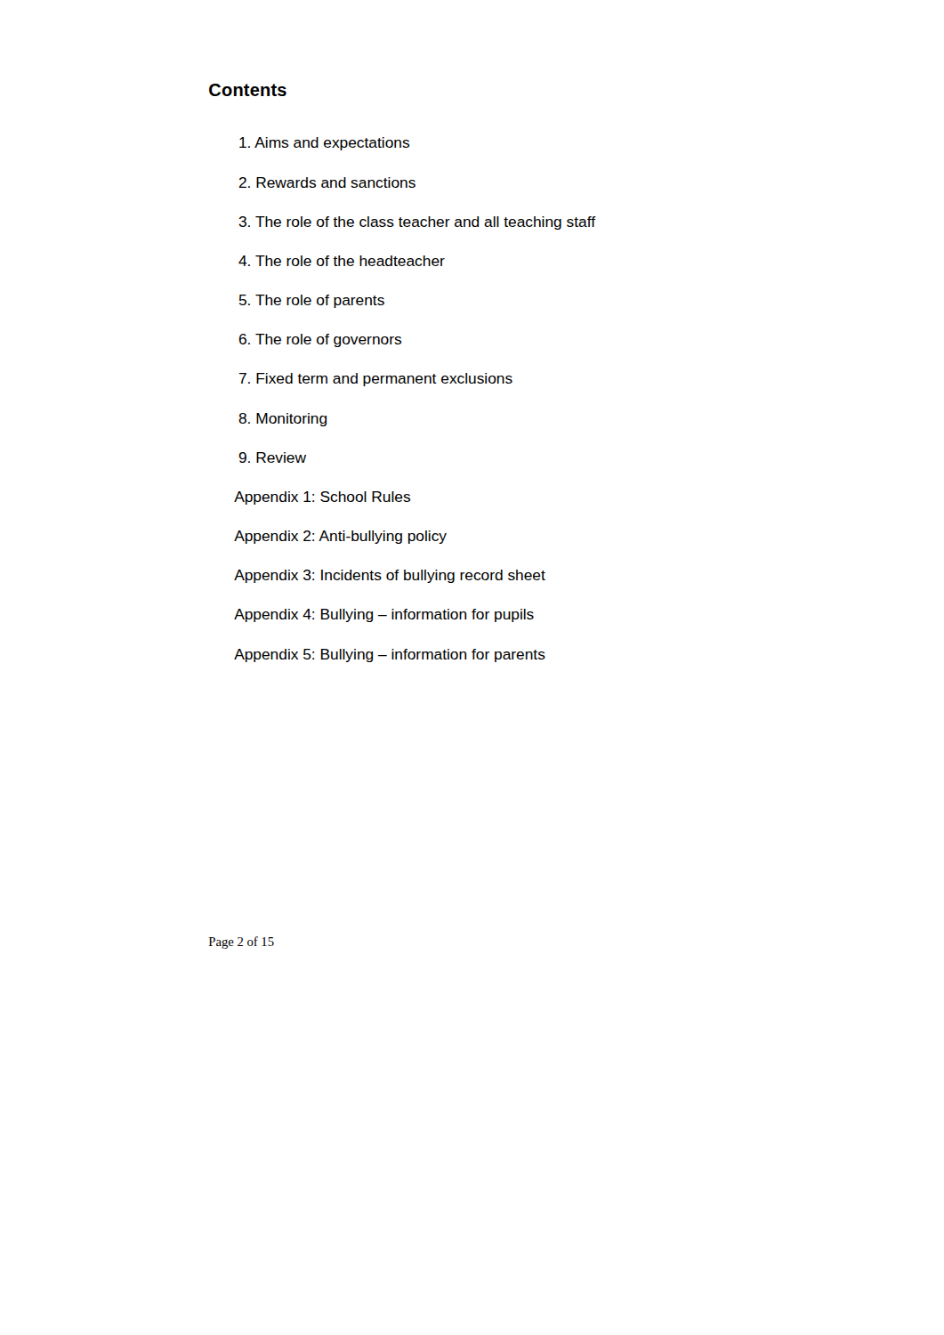Contents
1. Aims and expectations
2. Rewards and sanctions
3. The role of the class teacher and all teaching staff
4. The role of the headteacher
5. The role of parents
6. The role of governors
7. Fixed term and permanent exclusions
8. Monitoring
9. Review
Appendix 1: School Rules
Appendix 2: Anti-bullying policy
Appendix 3: Incidents of bullying record sheet
Appendix 4: Bullying – information for pupils
Appendix 5: Bullying – information for parents
Page 2 of 15